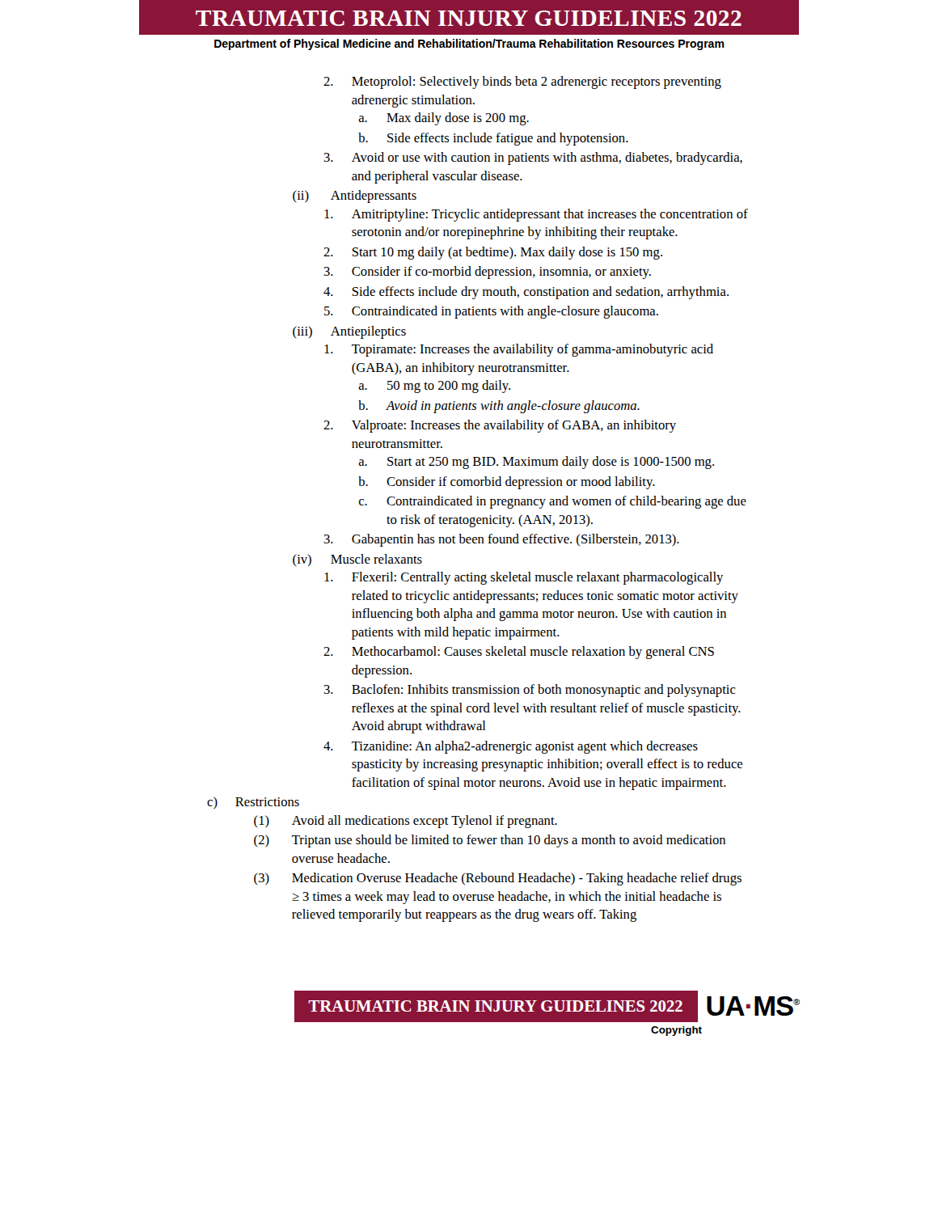TRAUMATIC BRAIN INJURY GUIDELINES 2022
Department of Physical Medicine and Rehabilitation/Trauma Rehabilitation Resources Program
2. Metoprolol: Selectively binds beta 2 adrenergic receptors preventing adrenergic stimulation.
a. Max daily dose is 200 mg.
b. Side effects include fatigue and hypotension.
3. Avoid or use with caution in patients with asthma, diabetes, bradycardia, and peripheral vascular disease.
(ii) Antidepressants
1. Amitriptyline: Tricyclic antidepressant that increases the concentration of serotonin and/or norepinephrine by inhibiting their reuptake.
2. Start 10 mg daily (at bedtime). Max daily dose is 150 mg.
3. Consider if co-morbid depression, insomnia, or anxiety.
4. Side effects include dry mouth, constipation and sedation, arrhythmia.
5. Contraindicated in patients with angle-closure glaucoma.
(iii) Antiepileptics
1. Topiramate: Increases the availability of gamma-aminobutyric acid (GABA), an inhibitory neurotransmitter.
a. 50 mg to 200 mg daily.
b. Avoid in patients with angle-closure glaucoma.
2. Valproate: Increases the availability of GABA, an inhibitory neurotransmitter.
a. Start at 250 mg BID. Maximum daily dose is 1000-1500 mg.
b. Consider if comorbid depression or mood lability.
c. Contraindicated in pregnancy and women of child-bearing age due to risk of teratogenicity. (AAN, 2013).
3. Gabapentin has not been found effective. (Silberstein, 2013).
(iv) Muscle relaxants
1. Flexeril: Centrally acting skeletal muscle relaxant pharmacologically related to tricyclic antidepressants; reduces tonic somatic motor activity influencing both alpha and gamma motor neuron. Use with caution in patients with mild hepatic impairment.
2. Methocarbamol: Causes skeletal muscle relaxation by general CNS depression.
3. Baclofen: Inhibits transmission of both monosynaptic and polysynaptic reflexes at the spinal cord level with resultant relief of muscle spasticity. Avoid abrupt withdrawal
4. Tizanidine: An alpha2-adrenergic agonist agent which decreases spasticity by increasing presynaptic inhibition; overall effect is to reduce facilitation of spinal motor neurons. Avoid use in hepatic impairment.
c) Restrictions
(1) Avoid all medications except Tylenol if pregnant.
(2) Triptan use should be limited to fewer than 10 days a month to avoid medication overuse headache.
(3) Medication Overuse Headache (Rebound Headache) - Taking headache relief drugs ≥ 3 times a week may lead to overuse headache, in which the initial headache is relieved temporarily but reappears as the drug wears off. Taking
TRAUMATIC BRAIN INJURY GUIDELINES 2022
UA·MS®
Copyright